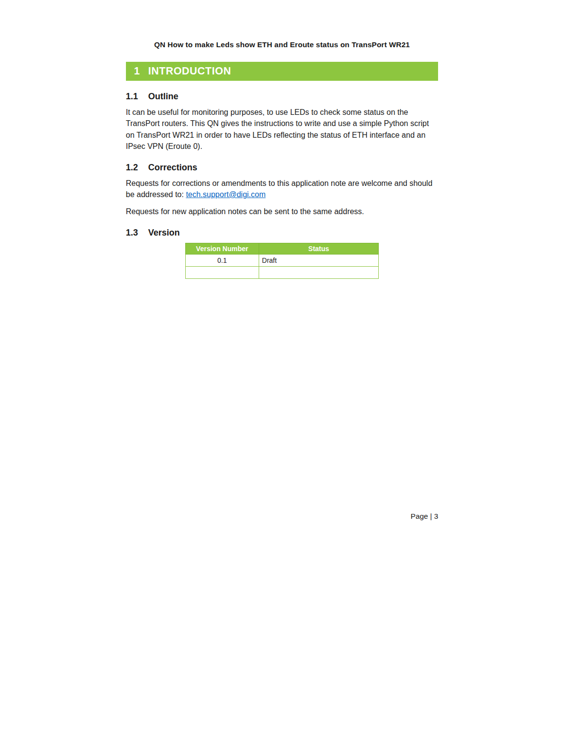QN How to make Leds show ETH and Eroute status on TransPort WR21
1 INTRODUCTION
1.1 Outline
It can be useful for monitoring purposes, to use LEDs to check some status on the TransPort routers. This QN gives the instructions to write and use a simple Python script on TransPort WR21 in order to have LEDs reflecting the status of ETH interface and an IPsec VPN (Eroute 0).
1.2 Corrections
Requests for corrections or amendments to this application note are welcome and should be addressed to: tech.support@digi.com
Requests for new application notes can be sent to the same address.
1.3 Version
| Version Number | Status |
| --- | --- |
| 0.1 | Draft |
Page | 3